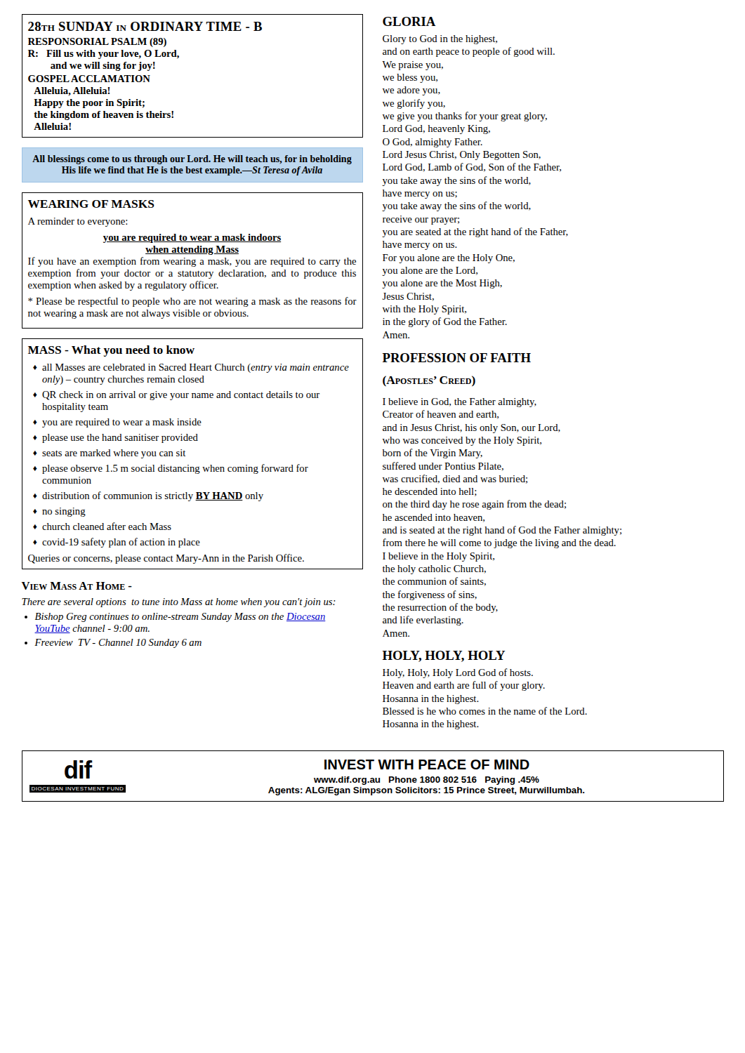28th SUNDAY in ORDINARY TIME - B
RESPONSORIAL PSALM (89)
R: Fill us with your love, O Lord, and we will sing for joy!
GOSPEL ACCLAMATION
Alleluia, Alleluia!
Happy the poor in Spirit;
the kingdom of heaven is theirs!
Alleluia!
All blessings come to us through our Lord. He will teach us, for in beholding His life we find that He is the best example.—St Teresa of Avila
WEARING OF MASKS
A reminder to everyone:
you are required to wear a mask indoors
when attending Mass
If you have an exemption from wearing a mask, you are required to carry the exemption from your doctor or a statutory declaration, and to produce this exemption when asked by a regulatory officer.
* Please be respectful to people who are not wearing a mask as the reasons for not wearing a mask are not always visible or obvious.
MASS - What you need to know
all Masses are celebrated in Sacred Heart Church (entry via main entrance only) – country churches remain closed
QR check in on arrival or give your name and contact details to our hospitality team
you are required to wear a mask inside
please use the hand sanitiser provided
seats are marked where you can sit
please observe 1.5 m social distancing when coming forward for communion
distribution of communion is strictly BY HAND only
no singing
church cleaned after each Mass
covid-19 safety plan of action in place
Queries or concerns, please contact Mary-Ann in the Parish Office.
View Mass At Home -
There are several options to tune into Mass at home when you can't join us:
Bishop Greg continues to online-stream Sunday Mass on the Diocesan YouTube channel - 9:00 am.
Freeview TV - Channel 10 Sunday 6 am
GLORIA
Glory to God in the highest,
and on earth peace to people of good will.
We praise you,
we bless you,
we adore you,
we glorify you,
we give you thanks for your great glory,
Lord God, heavenly King,
O God, almighty Father.
Lord Jesus Christ, Only Begotten Son,
Lord God, Lamb of God, Son of the Father,
you take away the sins of the world,
have mercy on us;
you take away the sins of the world,
receive our prayer;
you are seated at the right hand of the Father,
have mercy on us.
For you alone are the Holy One,
you alone are the Lord,
you alone are the Most High,
Jesus Christ,
with the Holy Spirit,
in the glory of God the Father.
Amen.
PROFESSION OF FAITH
(Apostles’ Creed)
I believe in God, the Father almighty,
Creator of heaven and earth,
and in Jesus Christ, his only Son, our Lord,
who was conceived by the Holy Spirit,
born of the Virgin Mary,
suffered under Pontius Pilate,
was crucified, died and was buried;
he descended into hell;
on the third day he rose again from the dead;
he ascended into heaven,
and is seated at the right hand of God the Father almighty;
from there he will come to judge the living and the dead.
I believe in the Holy Spirit,
the holy catholic Church,
the communion of saints,
the forgiveness of sins,
the resurrection of the body,
and life everlasting.
Amen.
HOLY, HOLY, HOLY
Holy, Holy, Holy Lord God of hosts.
Heaven and earth are full of your glory.
Hosanna in the highest.
Blessed is he who comes in the name of the Lord.
Hosanna in the highest.
dif
DIOCESAN INVESTMENT FUND
INVEST WITH PEACE OF MIND
www.dif.org.au Phone 1800 802 516 Paying .45%
Agents: ALG/Egan Simpson Solicitors: 15 Prince Street, Murwillumbah.